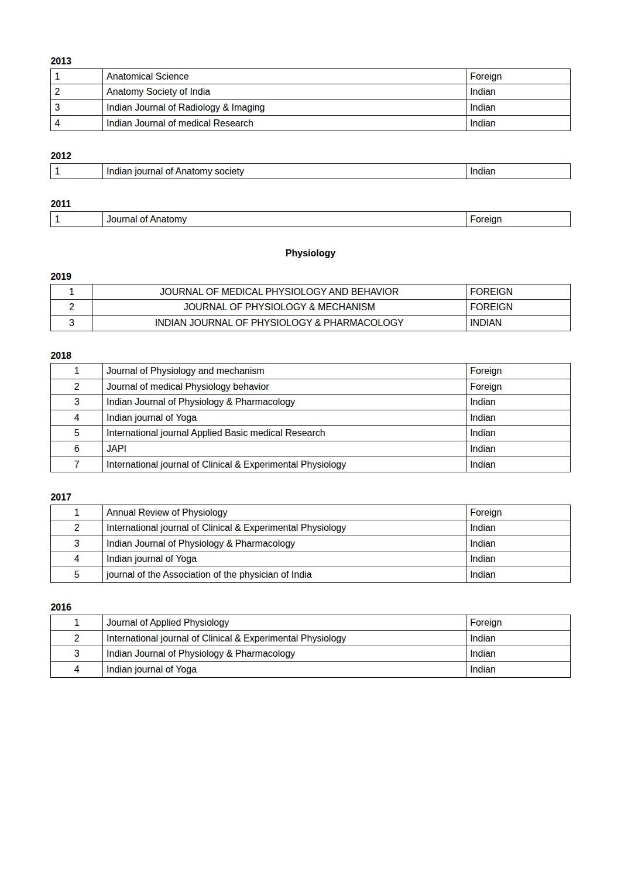2013
| 1 | Anatomical Science | Foreign |
| 2 | Anatomy Society of India | Indian |
| 3 | Indian Journal of Radiology & Imaging | Indian |
| 4 | Indian Journal of medical Research | Indian |
2012
| 1 | Indian journal of Anatomy society | Indian |
2011
| 1 | Journal of Anatomy | Foreign |
Physiology
2019
| 1 | Journal of Medical Physiology and Behavior | Foreign |
| 2 | Journal of Physiology & Mechanism | Foreign |
| 3 | Indian Journal of Physiology & Pharmacology | Indian |
2018
| 1 | Journal of Physiology and mechanism | Foreign |
| 2 | Journal of medical Physiology behavior | Foreign |
| 3 | Indian Journal of Physiology & Pharmacology | Indian |
| 4 | Indian journal of Yoga | Indian |
| 5 | International journal Applied Basic medical Research | Indian |
| 6 | JAPI | Indian |
| 7 | International journal of Clinical & Experimental Physiology | Indian |
2017
| 1 | Annual Review of Physiology | Foreign |
| 2 | International journal of Clinical & Experimental Physiology | Indian |
| 3 | Indian Journal of Physiology & Pharmacology | Indian |
| 4 | Indian journal of Yoga | Indian |
| 5 | journal of the Association of the physician of India | Indian |
2016
| 1 | Journal of Applied Physiology | Foreign |
| 2 | International journal of Clinical & Experimental Physiology | Indian |
| 3 | Indian Journal of Physiology & Pharmacology | Indian |
| 4 | Indian journal of Yoga | Indian |